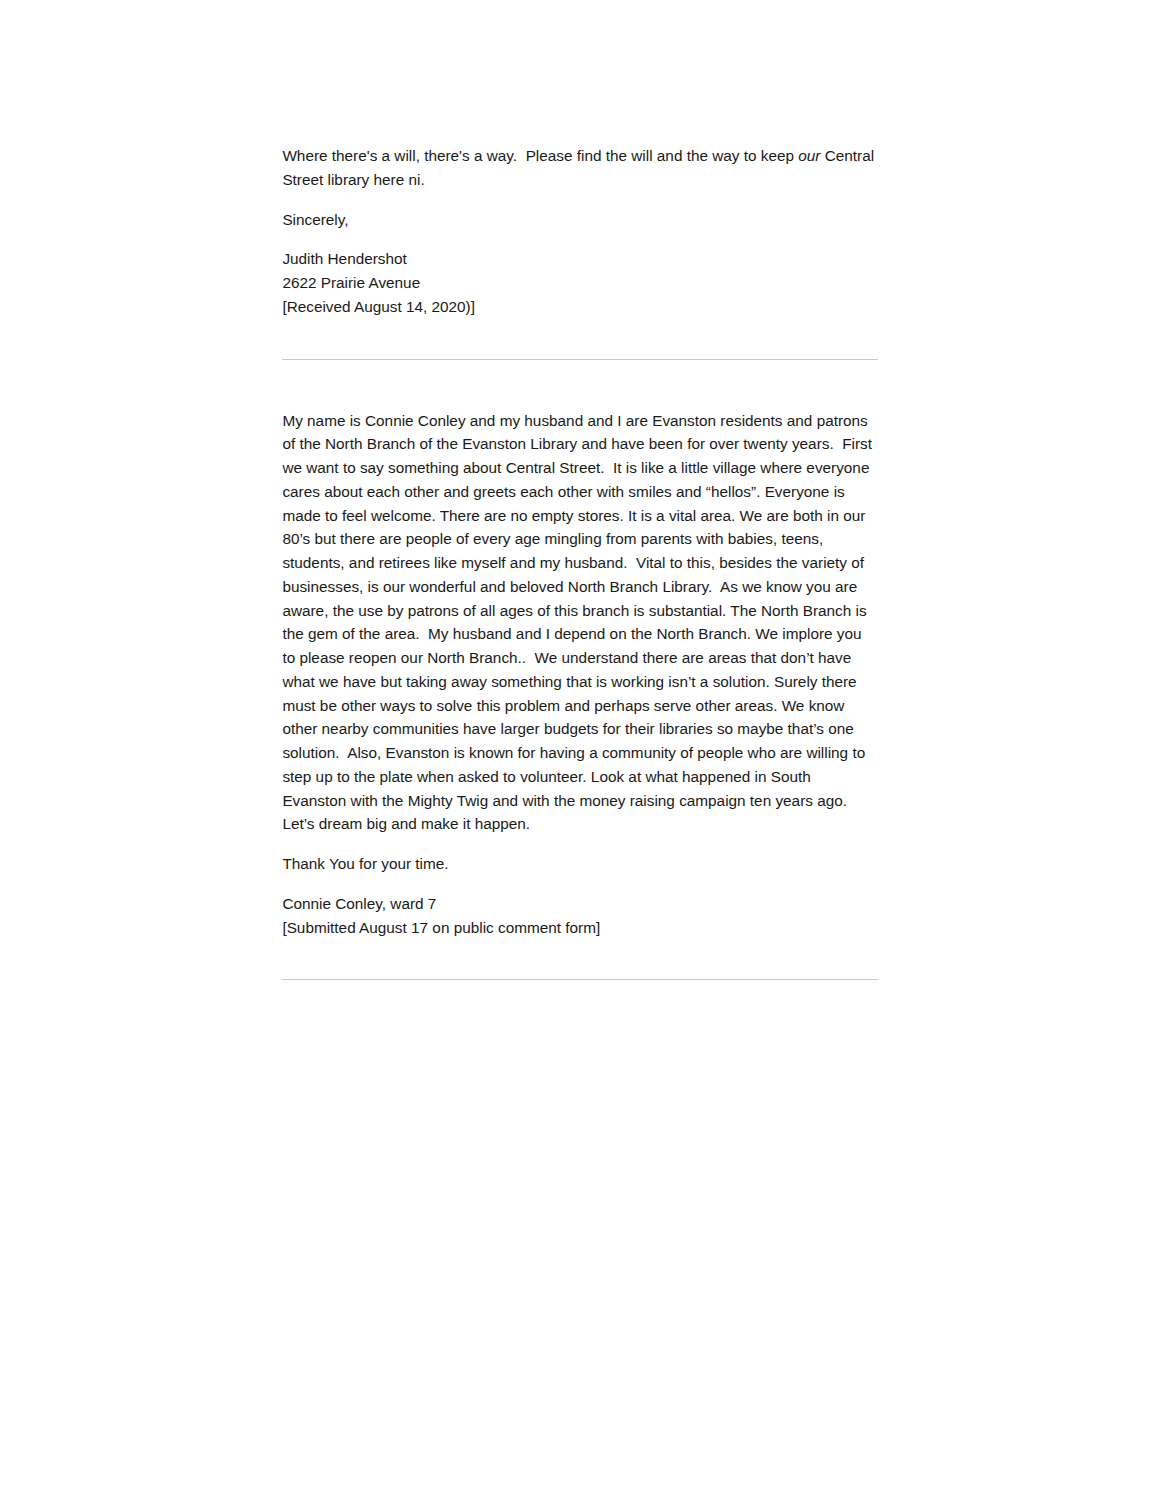Where there's a will, there's a way. Please find the will and the way to keep our Central Street library here ni.
Sincerely,
Judith Hendershot
2622 Prairie Avenue
[Received August 14, 2020)]
My name is Connie Conley and my husband and I are Evanston residents and patrons of the North Branch of the Evanston Library and have been for over twenty years. First we want to say something about Central Street. It is like a little village where everyone cares about each other and greets each other with smiles and “hellos”. Everyone is made to feel welcome. There are no empty stores. It is a vital area. We are both in our 80’s but there are people of every age mingling from parents with babies, teens, students, and retirees like myself and my husband. Vital to this, besides the variety of businesses, is our wonderful and beloved North Branch Library. As we know you are aware, the use by patrons of all ages of this branch is substantial. The North Branch is the gem of the area. My husband and I depend on the North Branch. We implore you to please reopen our North Branch.. We understand there are areas that don’t have what we have but taking away something that is working isn’t a solution. Surely there must be other ways to solve this problem and perhaps serve other areas. We know other nearby communities have larger budgets for their libraries so maybe that’s one solution. Also, Evanston is known for having a community of people who are willing to step up to the plate when asked to volunteer. Look at what happened in South Evanston with the Mighty Twig and with the money raising campaign ten years ago. Let’s dream big and make it happen.
Thank You for your time.
Connie Conley, ward 7
[Submitted August 17 on public comment form]